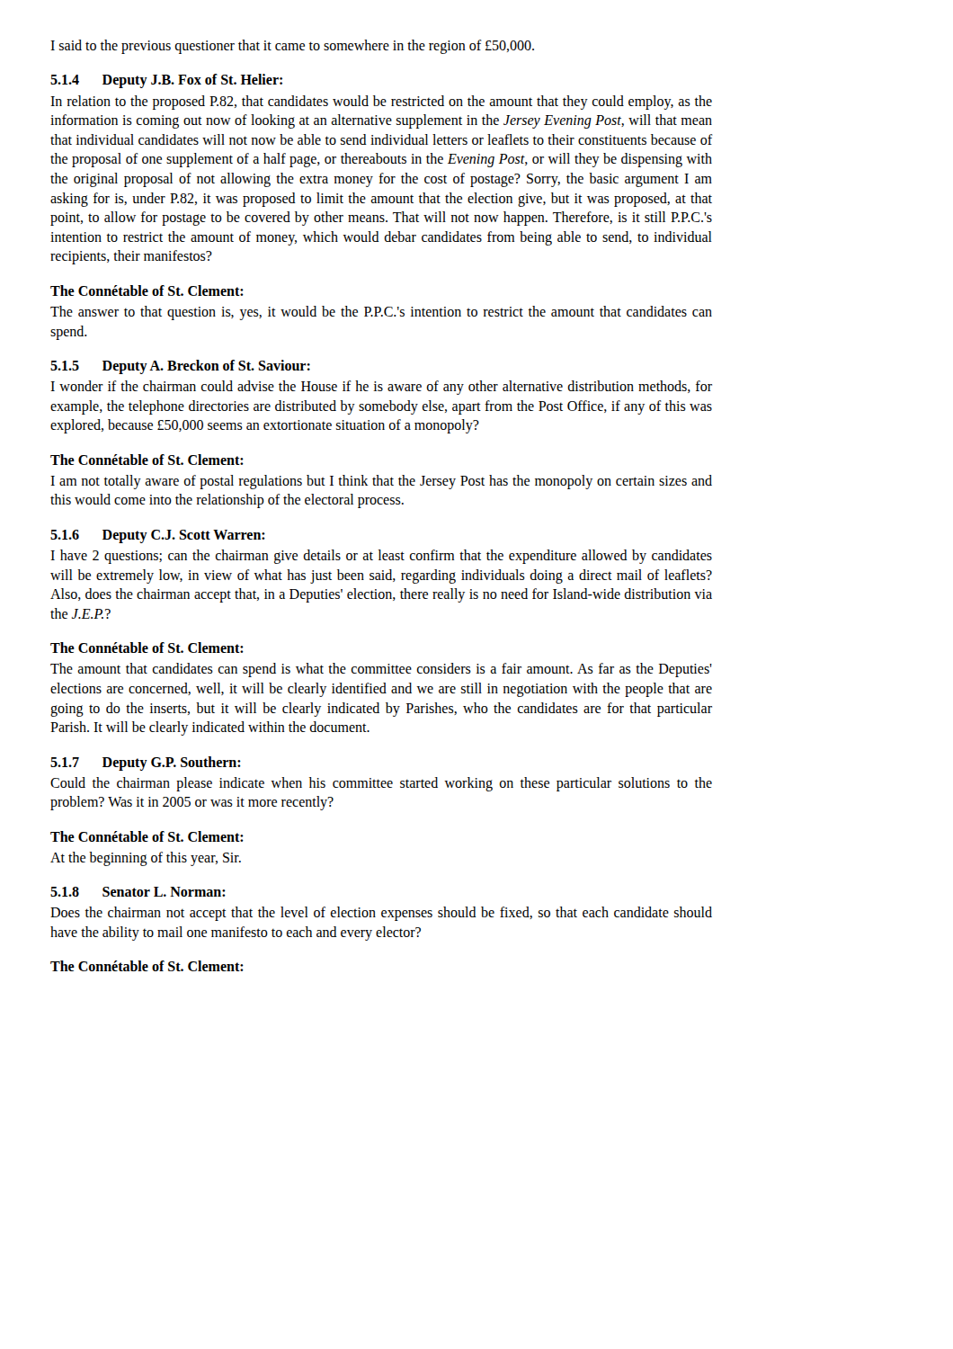I said to the previous questioner that it came to somewhere in the region of £50,000.
5.1.4 Deputy J.B. Fox of St. Helier:
In relation to the proposed P.82, that candidates would be restricted on the amount that they could employ, as the information is coming out now of looking at an alternative supplement in the Jersey Evening Post, will that mean that individual candidates will not now be able to send individual letters or leaflets to their constituents because of the proposal of one supplement of a half page, or thereabouts in the Evening Post, or will they be dispensing with the original proposal of not allowing the extra money for the cost of postage? Sorry, the basic argument I am asking for is, under P.82, it was proposed to limit the amount that the election give, but it was proposed, at that point, to allow for postage to be covered by other means. That will not now happen. Therefore, is it still P.P.C.'s intention to restrict the amount of money, which would debar candidates from being able to send, to individual recipients, their manifestos?
The Connétable of St. Clement:
The answer to that question is, yes, it would be the P.P.C.'s intention to restrict the amount that candidates can spend.
5.1.5 Deputy A. Breckon of St. Saviour:
I wonder if the chairman could advise the House if he is aware of any other alternative distribution methods, for example, the telephone directories are distributed by somebody else, apart from the Post Office, if any of this was explored, because £50,000 seems an extortionate situation of a monopoly?
The Connétable of St. Clement:
I am not totally aware of postal regulations but I think that the Jersey Post has the monopoly on certain sizes and this would come into the relationship of the electoral process.
5.1.6 Deputy C.J. Scott Warren:
I have 2 questions; can the chairman give details or at least confirm that the expenditure allowed by candidates will be extremely low, in view of what has just been said, regarding individuals doing a direct mail of leaflets? Also, does the chairman accept that, in a Deputies' election, there really is no need for Island-wide distribution via the J.E.P.?
The Connétable of St. Clement:
The amount that candidates can spend is what the committee considers is a fair amount. As far as the Deputies' elections are concerned, well, it will be clearly identified and we are still in negotiation with the people that are going to do the inserts, but it will be clearly indicated by Parishes, who the candidates are for that particular Parish. It will be clearly indicated within the document.
5.1.7 Deputy G.P. Southern:
Could the chairman please indicate when his committee started working on these particular solutions to the problem? Was it in 2005 or was it more recently?
The Connétable of St. Clement:
At the beginning of this year, Sir.
5.1.8 Senator L. Norman:
Does the chairman not accept that the level of election expenses should be fixed, so that each candidate should have the ability to mail one manifesto to each and every elector?
The Connétable of St. Clement: